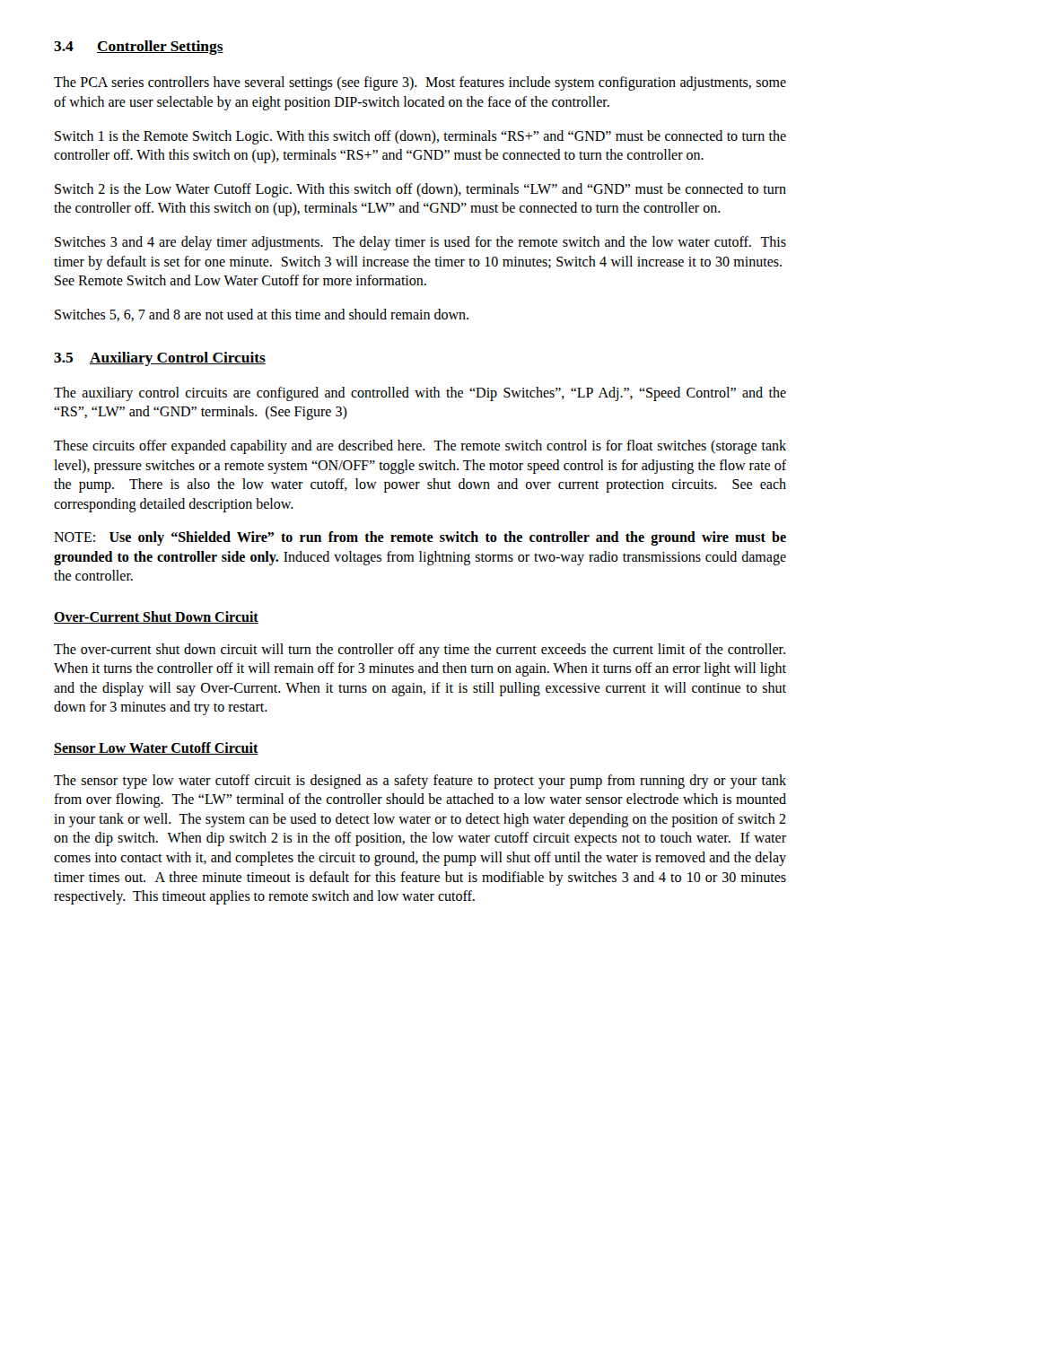3.4 Controller Settings
The PCA series controllers have several settings (see figure 3). Most features include system configuration adjustments, some of which are user selectable by an eight position DIP-switch located on the face of the controller.
Switch 1 is the Remote Switch Logic. With this switch off (down), terminals “RS+” and “GND” must be connected to turn the controller off. With this switch on (up), terminals “RS+” and “GND” must be connected to turn the controller on.
Switch 2 is the Low Water Cutoff Logic. With this switch off (down), terminals “LW” and “GND” must be connected to turn the controller off. With this switch on (up), terminals “LW” and “GND” must be connected to turn the controller on.
Switches 3 and 4 are delay timer adjustments. The delay timer is used for the remote switch and the low water cutoff. This timer by default is set for one minute. Switch 3 will increase the timer to 10 minutes; Switch 4 will increase it to 30 minutes. See Remote Switch and Low Water Cutoff for more information.
Switches 5, 6, 7 and 8 are not used at this time and should remain down.
3.5 Auxiliary Control Circuits
The auxiliary control circuits are configured and controlled with the “Dip Switches”, “LP Adj.”, “Speed Control” and the “RS”, “LW” and “GND” terminals. (See Figure 3)
These circuits offer expanded capability and are described here. The remote switch control is for float switches (storage tank level), pressure switches or a remote system “ON/OFF” toggle switch. The motor speed control is for adjusting the flow rate of the pump. There is also the low water cutoff, low power shut down and over current protection circuits. See each corresponding detailed description below.
NOTE: Use only “Shielded Wire” to run from the remote switch to the controller and the ground wire must be grounded to the controller side only. Induced voltages from lightning storms or two-way radio transmissions could damage the controller.
Over-Current Shut Down Circuit
The over-current shut down circuit will turn the controller off any time the current exceeds the current limit of the controller. When it turns the controller off it will remain off for 3 minutes and then turn on again. When it turns off an error light will light and the display will say Over-Current. When it turns on again, if it is still pulling excessive current it will continue to shut down for 3 minutes and try to restart.
Sensor Low Water Cutoff Circuit
The sensor type low water cutoff circuit is designed as a safety feature to protect your pump from running dry or your tank from over flowing. The “LW” terminal of the controller should be attached to a low water sensor electrode which is mounted in your tank or well. The system can be used to detect low water or to detect high water depending on the position of switch 2 on the dip switch. When dip switch 2 is in the off position, the low water cutoff circuit expects not to touch water. If water comes into contact with it, and completes the circuit to ground, the pump will shut off until the water is removed and the delay timer times out. A three minute timeout is default for this feature but is modifiable by switches 3 and 4 to 10 or 30 minutes respectively. This timeout applies to remote switch and low water cutoff.